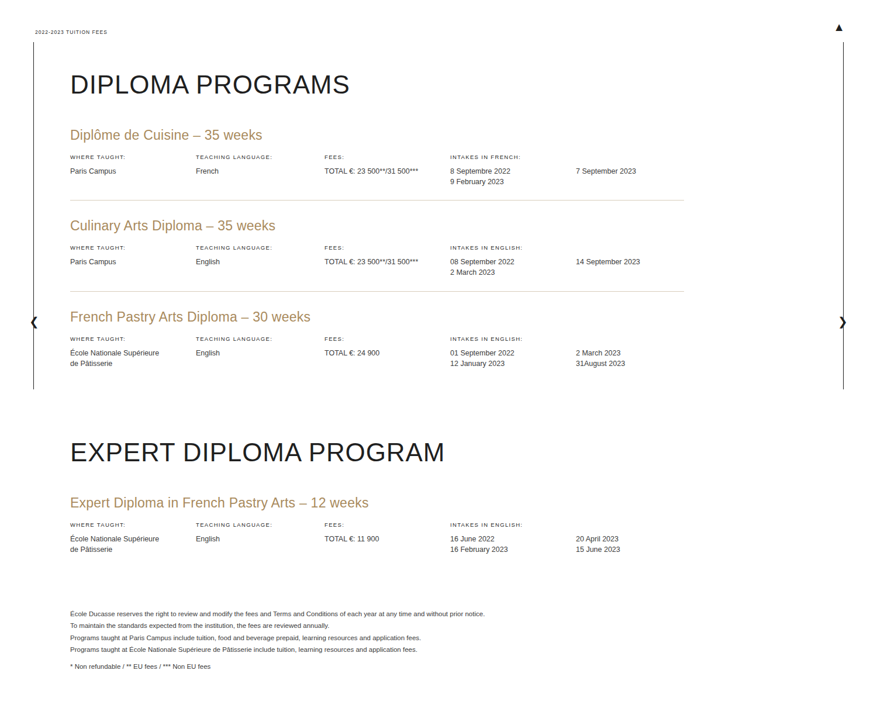2022-2023 Tuition Fees
▲
❮
❯
DIPLOMA PROGRAMS
Diplôme de Cuisine – 35 weeks
Where taught:
Paris Campus
Teaching language:
French
Fees:
TOTAL €: 23 500**/31 500***
Intakes in French:
8 Septembre 2022
9 February 2023
7 September 2023
Culinary Arts Diploma – 35 weeks
Where taught:
Paris Campus
Teaching language:
English
Fees:
TOTAL €: 23 500**/31 500***
Intakes in English:
08 September 2022
2 March 2023
14 September 2023
French Pastry Arts Diploma – 30 weeks
Where taught:
École Nationale Supérieure
de Pâtisserie
Teaching language:
English
Fees:
TOTAL €: 24 900
Intakes in English:
01 September 2022
12 January 2023
2 March 2023
31August 2023
EXPERT DIPLOMA PROGRAM
Expert Diploma in French Pastry Arts – 12 weeks
Where taught:
École Nationale Supérieure
de Pâtisserie
Teaching language:
English
Fees:
TOTAL €: 11 900
Intakes in English:
16 June 2022
16 February 2023
20 April 2023
15 June 2023
École Ducasse reserves the right to review and modify the fees and Terms and Conditions of each year at any time and without prior notice.
To maintain the standards expected from the institution, the fees are reviewed annually.
Programs taught at Paris Campus include tuition, food and beverage prepaid, learning resources and application fees.
Programs taught at École Nationale Supérieure de Pâtisserie include tuition, learning resources and application fees.
* Non refundable / ** EU fees / *** Non EU fees